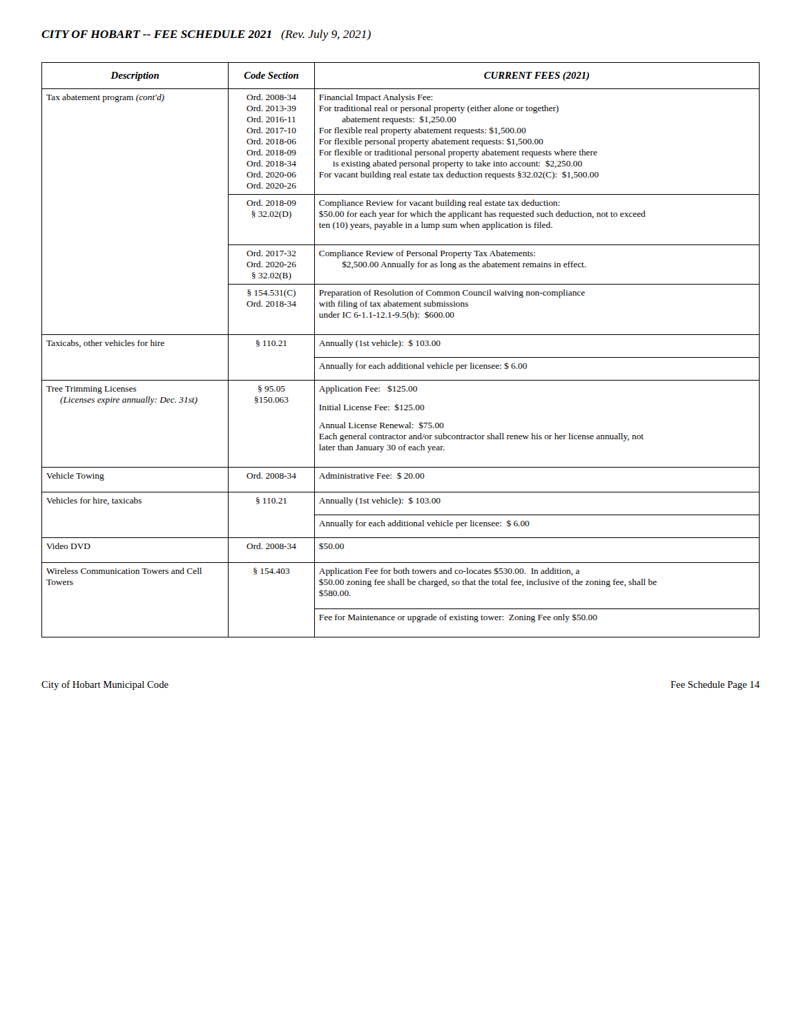CITY OF HOBART -- FEE SCHEDULE 2021 (Rev. July 9, 2021)
| Description | Code Section | CURRENT FEES (2021) |
| --- | --- | --- |
| Tax abatement program (cont'd) | Ord. 2008-34 Ord. 2013-39 Ord. 2016-11 Ord. 2017-10 Ord. 2018-06 Ord. 2018-09 Ord. 2018-34 Ord. 2020-06 Ord. 2020-26 | Financial Impact Analysis Fee: For traditional real or personal property (either alone or together) abatement requests: $1,250.00 For flexible real property abatement requests: $1,500.00 For flexible personal property abatement requests: $1,500.00 For flexible or traditional personal property abatement requests where there is existing abated personal property to take into account: $2,250.00 For vacant building real estate tax deduction requests §32.02(C): $1,500.00 |
| Ord. 2018-09 § 32.02(D) | Compliance Review for vacant building real estate tax deduction: $50.00 for each year for which the applicant has requested such deduction, not to exceed ten (10) years, payable in a lump sum when application is filed. |
| Ord. 2017-32 Ord. 2020-26 § 32.02(B) | Compliance Review of Personal Property Tax Abatements: $2,500.00 Annually for as long as the abatement remains in effect. |
| § 154.531(C) Ord. 2018-34 | Preparation of Resolution of Common Council waiving non-compliance with filing of tax abatement submissions under IC 6-1.1-12.1-9.5(b): $600.00 |
| Taxicabs, other vehicles for hire | § 110.21 | / Annually (1st vehicle): $ 103.00 / / Annually for each additional vehicle per licensee: $ 6.00 / |
| Tree Trimming Licenses (Licenses expire annually: Dec. 31st) | § 95.05 §150.063 | Application Fee: $125.00 Initial License Fee: $125.00 Annual License Renewal: $75.00 Each general contractor and/or subcontractor shall renew his or her license annually, not later than January 30 of each year. |
| Vehicle Towing | Ord. 2008-34 | Administrative Fee: $ 20.00 |
| Vehicles for hire, taxicabs | § 110.21 | / Annually (1st vehicle): $ 103.00 / / Annually for each additional vehicle per licensee: $ 6.00 / |
| Video DVD | Ord. 2008-34 | $50.00 |
| Wireless Communication Towers and Cell Towers | § 154.403 | / Application Fee for both towers and co-locates $530.00. In addition, a $50.00 zoning fee shall be charged, so that the total fee, inclusive of the zoning fee, shall be $580.00. / / Fee for Maintenance or upgrade of existing tower: Zoning Fee only $50.00 / |
City of Hobart Municipal Code
Fee Schedule Page 14